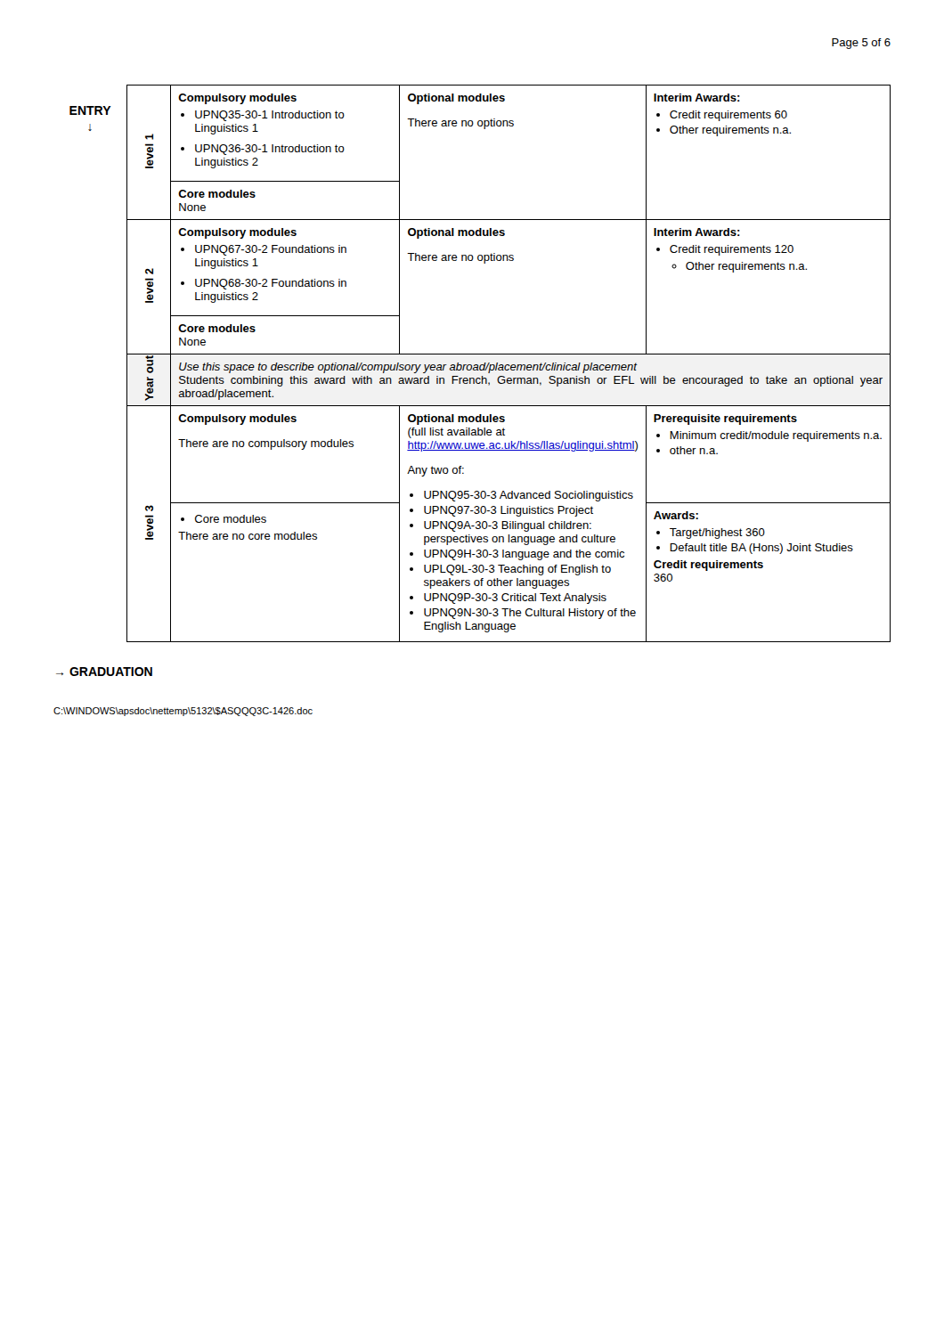Page 5 of 6
ENTRY
↓
| level 1 | Compulsory modules UPNQ35-30-1 Introduction to Linguistics 1 UPNQ36-30-1 Introduction to Linguistics 2 | Optional modules There are no options | Interim Awards: Credit requirements 60 Other requirements n.a. |
| Core modules None |
| level 2 | Compulsory modules UPNQ67-30-2 Foundations in Linguistics 1 UPNQ68-30-2 Foundations in Linguistics 2 | Optional modules There are no options | Interim Awards: Credit requirements 120 Other requirements n.a. |
| Core modules None |
| Year out | Use this space to describe optional/compulsory year abroad/placement/clinical placement Students combining this award with an award in French, German, Spanish or EFL will be encouraged to take an optional year abroad/placement. |
| level 3 | Compulsory modules There are no compulsory modules | Optional modules (full list available at http://www.uwe.ac.uk/hlss/llas/uglingui.shtml ) Any two of: UPNQ95-30-3 Advanced Sociolinguistics UPNQ97-30-3 Linguistics Project UPNQ9A-30-3 Bilingual children: perspectives on language and culture UPNQ9H-30-3 language and the comic UPLQ9L-30-3 Teaching of English to speakers of other languages UPNQ9P-30-3 Critical Text Analysis UPNQ9N-30-3 The Cultural History of the English Language | Prerequisite requirements Minimum credit/module requirements n.a. other n.a. |
| Core modules There are no core modules | Awards: Target/highest 360 Default title BA (Hons) Joint Studies Credit requirements 360 |
→ GRADUATION
C:\WINDOWS\apsdoc\nettemp\5132\$ASQQQ3C-1426.doc